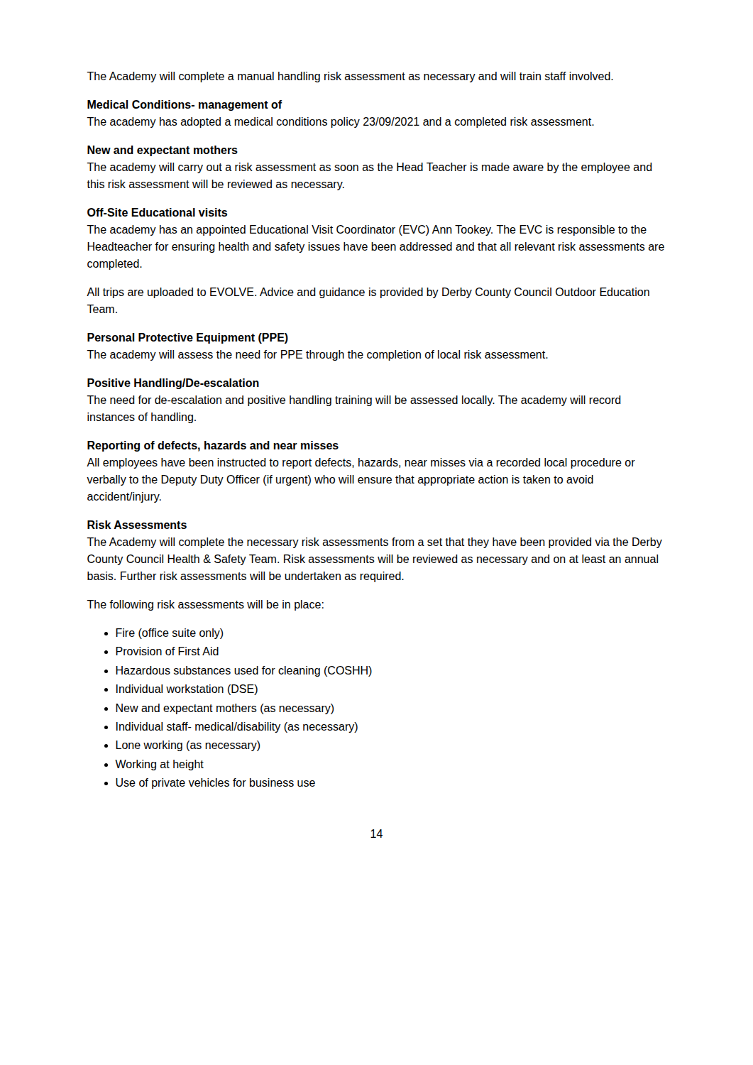The Academy will complete a manual handling risk assessment as necessary and will train staff involved.
Medical Conditions- management of
The academy has adopted a medical conditions policy 23/09/2021 and a completed risk assessment.
New and expectant mothers
The academy will carry out a risk assessment as soon as the Head Teacher is made aware by the employee and this risk assessment will be reviewed as necessary.
Off-Site Educational visits
The academy has an appointed Educational Visit Coordinator (EVC) Ann Tookey. The EVC is responsible to the Headteacher for ensuring health and safety issues have been addressed and that all relevant risk assessments are completed.
All trips are uploaded to EVOLVE. Advice and guidance is provided by Derby County Council Outdoor Education Team.
Personal Protective Equipment (PPE)
The academy will assess the need for PPE through the completion of local risk assessment.
Positive Handling/De-escalation
The need for de-escalation and positive handling training will be assessed locally. The academy will record instances of handling.
Reporting of defects, hazards and near misses
All employees have been instructed to report defects, hazards, near misses via a recorded local procedure or verbally to the Deputy Duty Officer (if urgent) who will ensure that appropriate action is taken to avoid accident/injury.
Risk Assessments
The Academy will complete the necessary risk assessments from a set that they have been provided via the Derby County Council Health & Safety Team. Risk assessments will be reviewed as necessary and on at least an annual basis. Further risk assessments will be undertaken as required.
The following risk assessments will be in place:
Fire (office suite only)
Provision of First Aid
Hazardous substances used for cleaning (COSHH)
Individual workstation (DSE)
New and expectant mothers (as necessary)
Individual staff- medical/disability (as necessary)
Lone working (as necessary)
Working at height
Use of private vehicles for business use
14